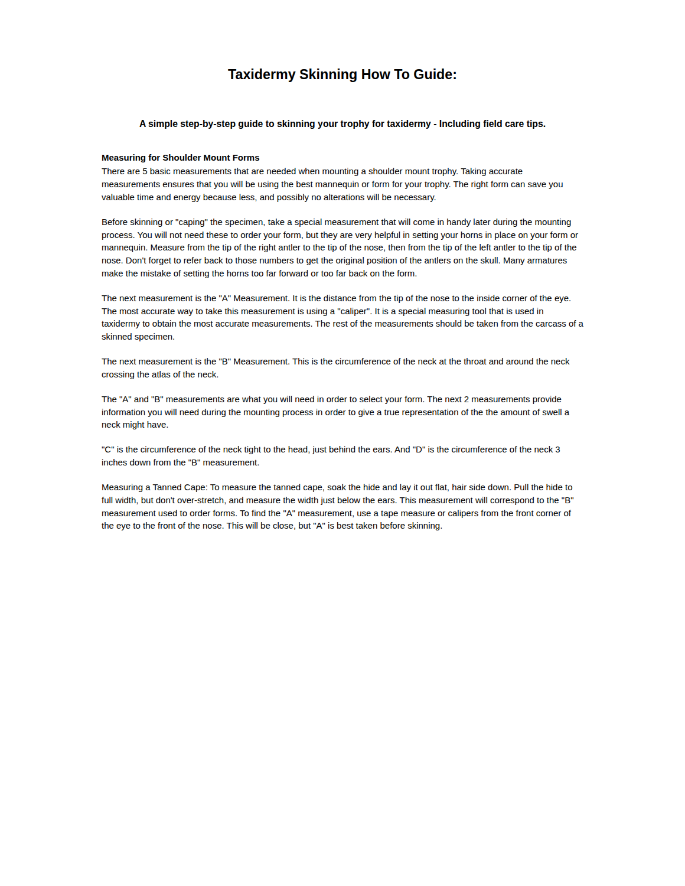Taxidermy Skinning How To Guide:
A simple step-by-step guide to skinning your trophy for taxidermy - Including field care tips.
Measuring for Shoulder Mount Forms
There are 5 basic measurements that are needed when mounting a shoulder mount trophy. Taking accurate measurements ensures that you will be using the best mannequin or form for your trophy. The right form can save you valuable time and energy because less, and possibly no alterations will be necessary.
Before skinning or "caping" the specimen, take a special measurement that will come in handy later during the mounting process. You will not need these to order your form, but they are very helpful in setting your horns in place on your form or mannequin. Measure from the tip of the right antler to the tip of the nose, then from the tip of the left antler to the tip of the nose. Don't forget to refer back to those numbers to get the original position of the antlers on the skull. Many armatures make the mistake of setting the horns too far forward or too far back on the form.
The next measurement is the "A" Measurement. It is the distance from the tip of the nose to the inside corner of the eye. The most accurate way to take this measurement is using a "caliper". It is a special measuring tool that is used in taxidermy to obtain the most accurate measurements. The rest of the measurements should be taken from the carcass of a skinned specimen.
The next measurement is the "B" Measurement. This is the circumference of the neck at the throat and around the neck crossing the atlas of the neck.
The "A" and "B" measurements are what you will need in order to select your form. The next 2 measurements provide information you will need during the mounting process in order to give a true representation of the the amount of swell a neck might have.
"C" is the circumference of the neck tight to the head, just behind the ears. And "D" is the circumference of the neck 3 inches down from the "B" measurement.
Measuring a Tanned Cape: To measure the tanned cape, soak the hide and lay it out flat, hair side down. Pull the hide to full width, but don't over-stretch, and measure the width just below the ears. This measurement will correspond to the "B" measurement used to order forms. To find the "A" measurement, use a tape measure or calipers from the front corner of the eye to the front of the nose. This will be close, but "A" is best taken before skinning.